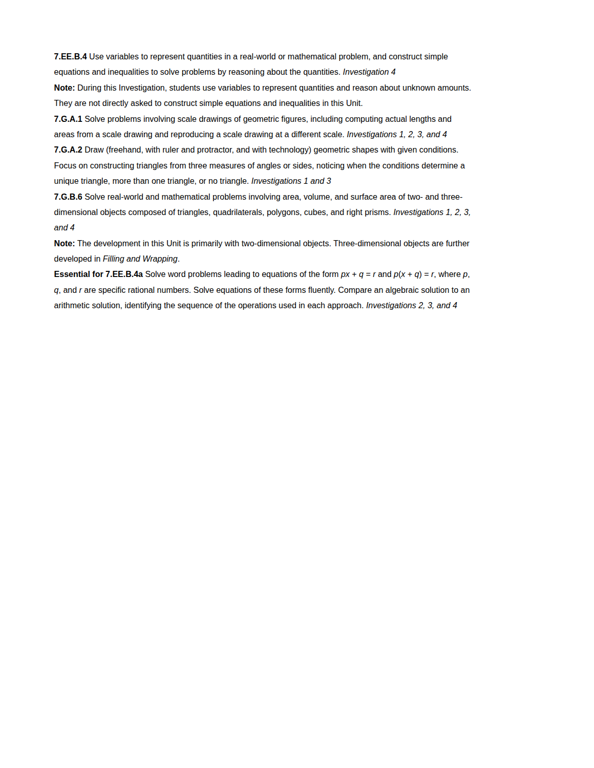7.EE.B.4 Use variables to represent quantities in a real-world or mathematical problem, and construct simple equations and inequalities to solve problems by reasoning about the quantities. Investigation 4
Note: During this Investigation, students use variables to represent quantities and reason about unknown amounts. They are not directly asked to construct simple equations and inequalities in this Unit.
7.G.A.1 Solve problems involving scale drawings of geometric figures, including computing actual lengths and areas from a scale drawing and reproducing a scale drawing at a different scale. Investigations 1, 2, 3, and 4
7.G.A.2 Draw (freehand, with ruler and protractor, and with technology) geometric shapes with given conditions. Focus on constructing triangles from three measures of angles or sides, noticing when the conditions determine a unique triangle, more than one triangle, or no triangle. Investigations 1 and 3
7.G.B.6 Solve real-world and mathematical problems involving area, volume, and surface area of two- and three-dimensional objects composed of triangles, quadrilaterals, polygons, cubes, and right prisms. Investigations 1, 2, 3, and 4
Note: The development in this Unit is primarily with two-dimensional objects. Three-dimensional objects are further developed in Filling and Wrapping.
Essential for 7.EE.B.4a Solve word problems leading to equations of the form px + q = r and p(x + q) = r, where p, q, and r are specific rational numbers. Solve equations of these forms fluently. Compare an algebraic solution to an arithmetic solution, identifying the sequence of the operations used in each approach. Investigations 2, 3, and 4